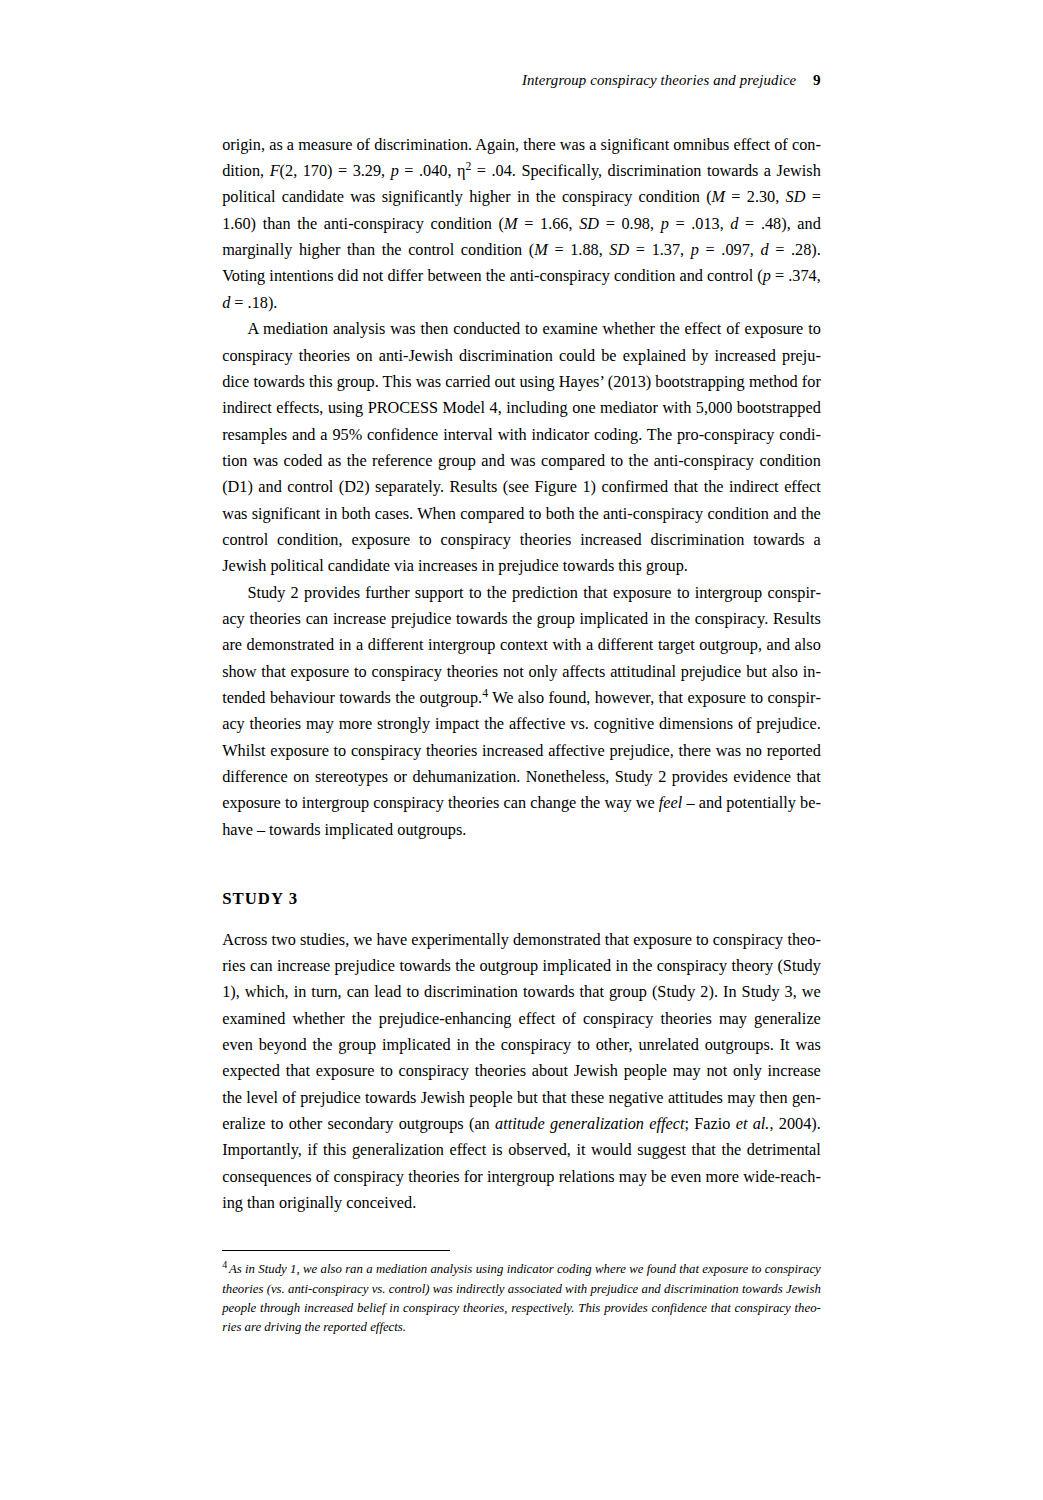Intergroup conspiracy theories and prejudice 9
origin, as a measure of discrimination. Again, there was a significant omnibus effect of condition, F(2, 170) = 3.29, p = .040, η2 = .04. Specifically, discrimination towards a Jewish political candidate was significantly higher in the conspiracy condition (M = 2.30, SD = 1.60) than the anti-conspiracy condition (M = 1.66, SD = 0.98, p = .013, d = .48), and marginally higher than the control condition (M = 1.88, SD = 1.37, p = .097, d = .28). Voting intentions did not differ between the anti-conspiracy condition and control (p = .374, d = .18).
A mediation analysis was then conducted to examine whether the effect of exposure to conspiracy theories on anti-Jewish discrimination could be explained by increased prejudice towards this group. This was carried out using Hayes’ (2013) bootstrapping method for indirect effects, using PROCESS Model 4, including one mediator with 5,000 bootstrapped resamples and a 95% confidence interval with indicator coding. The pro-conspiracy condition was coded as the reference group and was compared to the anti-conspiracy condition (D1) and control (D2) separately. Results (see Figure 1) confirmed that the indirect effect was significant in both cases. When compared to both the anti-conspiracy condition and the control condition, exposure to conspiracy theories increased discrimination towards a Jewish political candidate via increases in prejudice towards this group.
Study 2 provides further support to the prediction that exposure to intergroup conspiracy theories can increase prejudice towards the group implicated in the conspiracy. Results are demonstrated in a different intergroup context with a different target outgroup, and also show that exposure to conspiracy theories not only affects attitudinal prejudice but also intended behaviour towards the outgroup.4 We also found, however, that exposure to conspiracy theories may more strongly impact the affective vs. cognitive dimensions of prejudice. Whilst exposure to conspiracy theories increased affective prejudice, there was no reported difference on stereotypes or dehumanization. Nonetheless, Study 2 provides evidence that exposure to intergroup conspiracy theories can change the way we feel – and potentially behave – towards implicated outgroups.
STUDY 3
Across two studies, we have experimentally demonstrated that exposure to conspiracy theories can increase prejudice towards the outgroup implicated in the conspiracy theory (Study 1), which, in turn, can lead to discrimination towards that group (Study 2). In Study 3, we examined whether the prejudice-enhancing effect of conspiracy theories may generalize even beyond the group implicated in the conspiracy to other, unrelated outgroups. It was expected that exposure to conspiracy theories about Jewish people may not only increase the level of prejudice towards Jewish people but that these negative attitudes may then generalize to other secondary outgroups (an attitude generalization effect; Fazio et al., 2004). Importantly, if this generalization effect is observed, it would suggest that the detrimental consequences of conspiracy theories for intergroup relations may be even more wide-reaching than originally conceived.
4 As in Study 1, we also ran a mediation analysis using indicator coding where we found that exposure to conspiracy theories (vs. anti-conspiracy vs. control) was indirectly associated with prejudice and discrimination towards Jewish people through increased belief in conspiracy theories, respectively. This provides confidence that conspiracy theories are driving the reported effects.